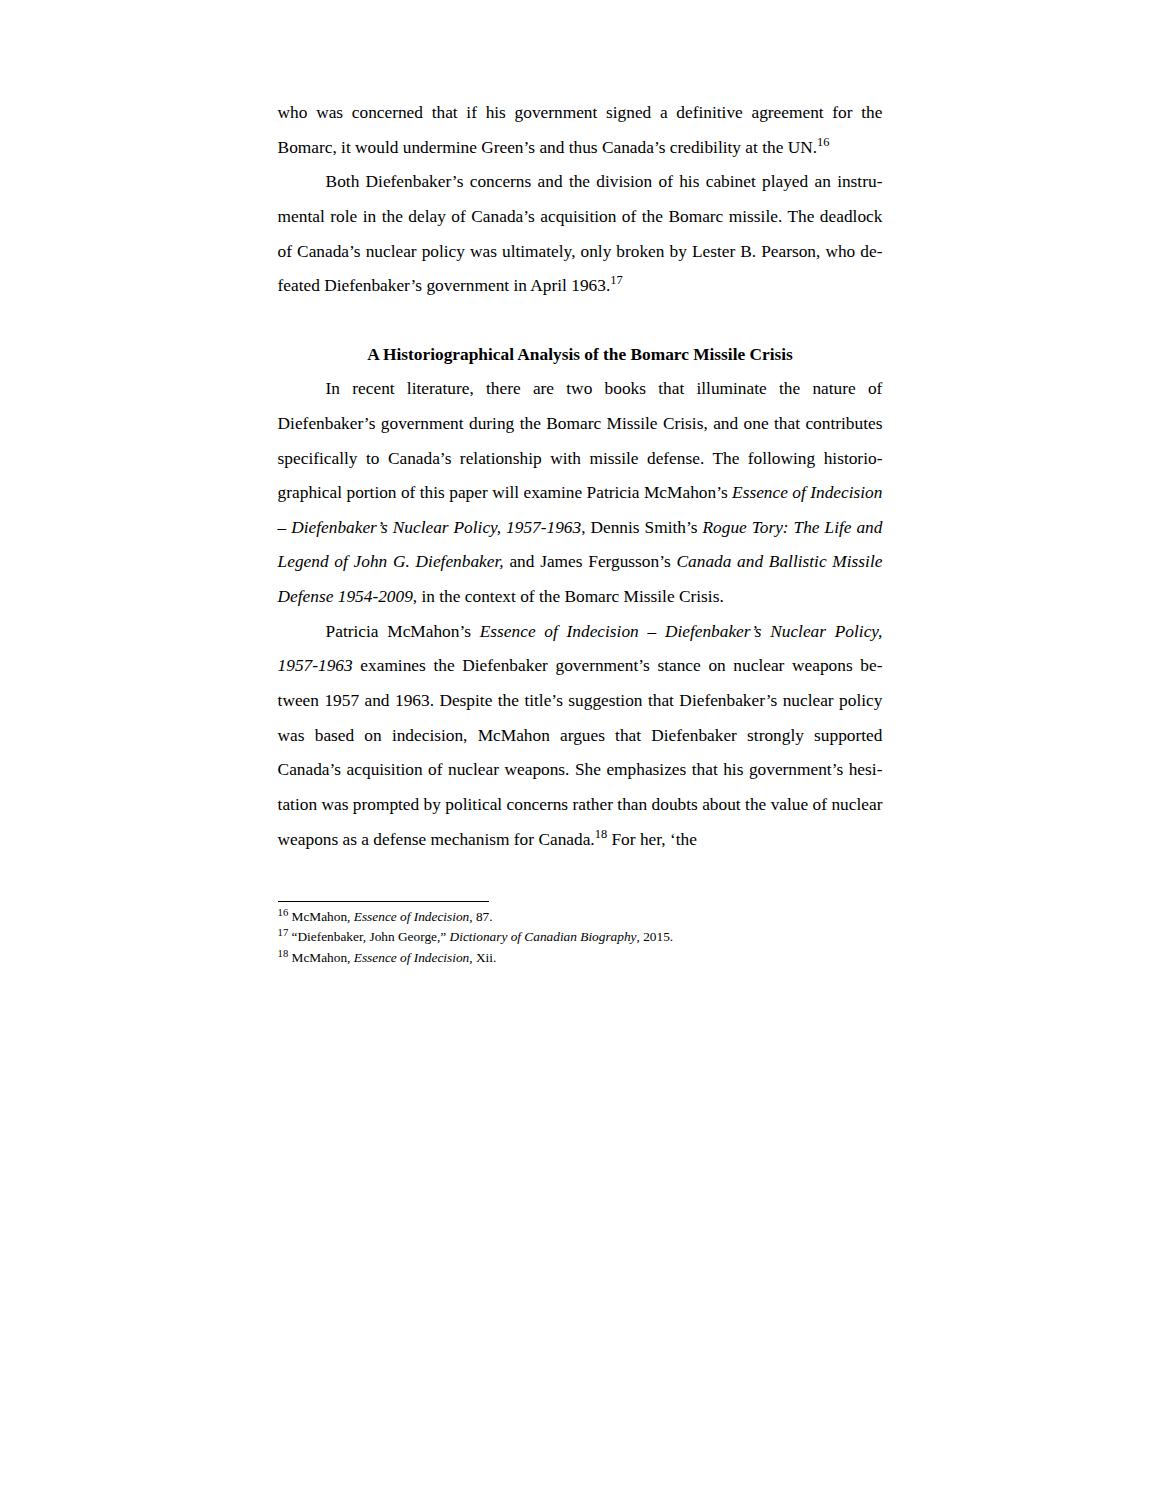who was concerned that if his government signed a definitive agreement for the Bomarc, it would undermine Green’s and thus Canada’s credibility at the UN.16
Both Diefenbaker’s concerns and the division of his cabinet played an instrumental role in the delay of Canada’s acquisition of the Bomarc missile. The deadlock of Canada’s nuclear policy was ultimately, only broken by Lester B. Pearson, who defeated Diefenbaker’s government in April 1963.17
A Historiographical Analysis of the Bomarc Missile Crisis
In recent literature, there are two books that illuminate the nature of Diefenbaker’s government during the Bomarc Missile Crisis, and one that contributes specifically to Canada’s relationship with missile defense. The following historiographical portion of this paper will examine Patricia McMahon’s Essence of Indecision – Diefenbaker’s Nuclear Policy, 1957-1963, Dennis Smith’s Rogue Tory: The Life and Legend of John G. Diefenbaker, and James Fergusson’s Canada and Ballistic Missile Defense 1954-2009, in the context of the Bomarc Missile Crisis.
Patricia McMahon’s Essence of Indecision – Diefenbaker’s Nuclear Policy, 1957-1963 examines the Diefenbaker government’s stance on nuclear weapons between 1957 and 1963. Despite the title’s suggestion that Diefenbaker’s nuclear policy was based on indecision, McMahon argues that Diefenbaker strongly supported Canada’s acquisition of nuclear weapons. She emphasizes that his government’s hesitation was prompted by political concerns rather than doubts about the value of nuclear weapons as a defense mechanism for Canada.18 For her, ‘the
16 McMahon, Essence of Indecision, 87.
17 “Diefenbaker, John George,” Dictionary of Canadian Biography, 2015.
18 McMahon, Essence of Indecision, Xii.